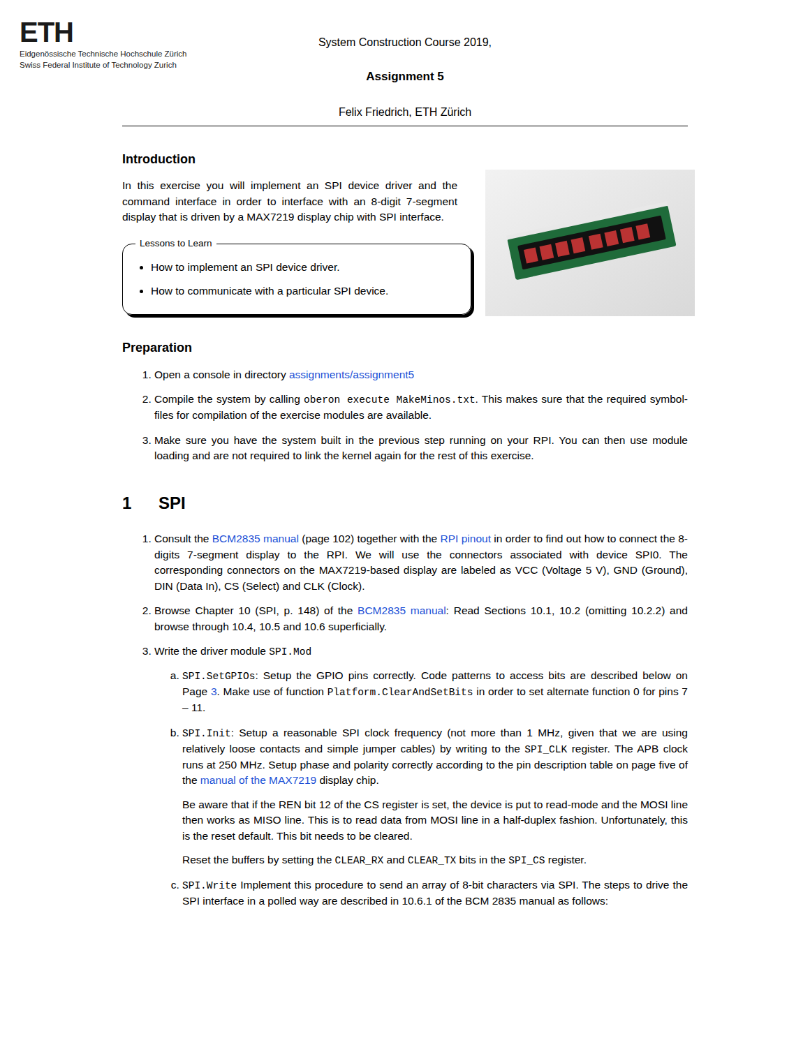ETH
Eidgenössische Technische Hochschule Zürich
Swiss Federal Institute of Technology Zurich
System Construction Course 2019,
Assignment 5
Felix Friedrich, ETH Zürich
Introduction
In this exercise you will implement an SPI device driver and the command interface in order to interface with an 8-digit 7-segment display that is driven by a MAX7219 display chip with SPI interface.
Lessons to Learn
How to implement an SPI device driver.
How to communicate with a particular SPI device.
Preparation
Open a console in directory assignments/assignment5
Compile the system by calling oberon execute MakeMinos.txt. This makes sure that the required symbol-files for compilation of the exercise modules are available.
Make sure you have the system built in the previous step running on your RPI. You can then use module loading and are not required to link the kernel again for the rest of this exercise.
1
SPI
Consult the BCM2835 manual (page 102) together with the RPI pinout in order to find out how to connect the 8-digits 7-segment display to the RPI. We will use the connectors associated with device SPI0. The corresponding connectors on the MAX7219-based display are labeled as VCC (Voltage 5 V), GND (Ground), DIN (Data In), CS (Select) and CLK (Clock).
Browse Chapter 10 (SPI, p. 148) of the BCM2835 manual: Read Sections 10.1, 10.2 (omitting 10.2.2) and browse through 10.4, 10.5 and 10.6 superficially.
Write the driver module SPI.Mod
SPI.SetGPIOs: Setup the GPIO pins correctly. Code patterns to access bits are described below on Page 3. Make use of function Platform.ClearAndSetBits in order to set alternate function 0 for pins 7 – 11.
SPI.Init: Setup a reasonable SPI clock frequency (not more than 1 MHz, given that we are using relatively loose contacts and simple jumper cables) by writing to the SPI_CLK register. The APB clock runs at 250 MHz. Setup phase and polarity correctly according to the pin description table on page five of the manual of the MAX7219 display chip.
Be aware that if the REN bit 12 of the CS register is set, the device is put to read-mode and the MOSI line then works as MISO line. This is to read data from MOSI line in a half-duplex fashion. Unfortunately, this is the reset default. This bit needs to be cleared.
Reset the buffers by setting the CLEAR_RX and CLEAR_TX bits in the SPI_CS register.
SPI.Write Implement this procedure to send an array of 8-bit characters via SPI. The steps to drive the SPI interface in a polled way are described in 10.6.1 of the BCM 2835 manual as follows: